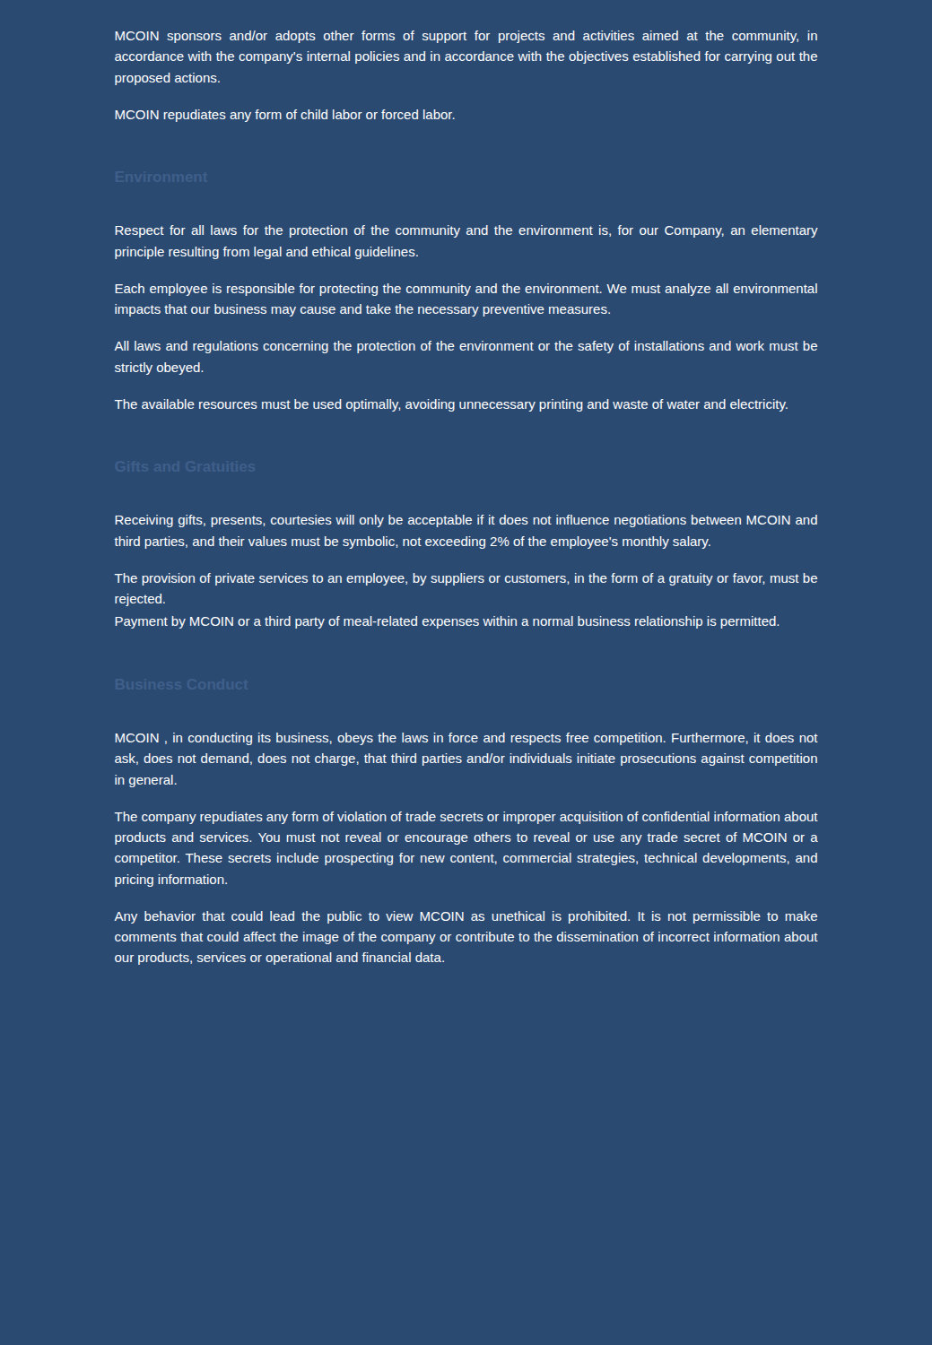MCOIN sponsors and/or adopts other forms of support for projects and activities aimed at the community, in accordance with the company's internal policies and in accordance with the objectives established for carrying out the proposed actions.
MCOIN repudiates any form of child labor or forced labor.
Environment
Respect for all laws for the protection of the community and the environment is, for our Company, an elementary principle resulting from legal and ethical guidelines.
Each employee is responsible for protecting the community and the environment. We must analyze all environmental impacts that our business may cause and take the necessary preventive measures.
All laws and regulations concerning the protection of the environment or the safety of installations and work must be strictly obeyed.
The available resources must be used optimally, avoiding unnecessary printing and waste of water and electricity.
Gifts and Gratuities
Receiving gifts, presents, courtesies will only be acceptable if it does not influence negotiations between MCOIN and third parties, and their values must be symbolic, not exceeding 2% of the employee's monthly salary.
The provision of private services to an employee, by suppliers or customers, in the form of a gratuity or favor, must be rejected.
Payment by MCOIN or a third party of meal-related expenses within a normal business relationship is permitted.
Business Conduct
MCOIN , in conducting its business, obeys the laws in force and respects free competition. Furthermore, it does not ask, does not demand, does not charge, that third parties and/or individuals initiate prosecutions against competition in general.
The company repudiates any form of violation of trade secrets or improper acquisition of confidential information about products and services. You must not reveal or encourage others to reveal or use any trade secret of MCOIN or a competitor. These secrets include prospecting for new content, commercial strategies, technical developments, and pricing information.
Any behavior that could lead the public to view MCOIN as unethical is prohibited. It is not permissible to make comments that could affect the image of the company or contribute to the dissemination of incorrect information about our products, services or operational and financial data.